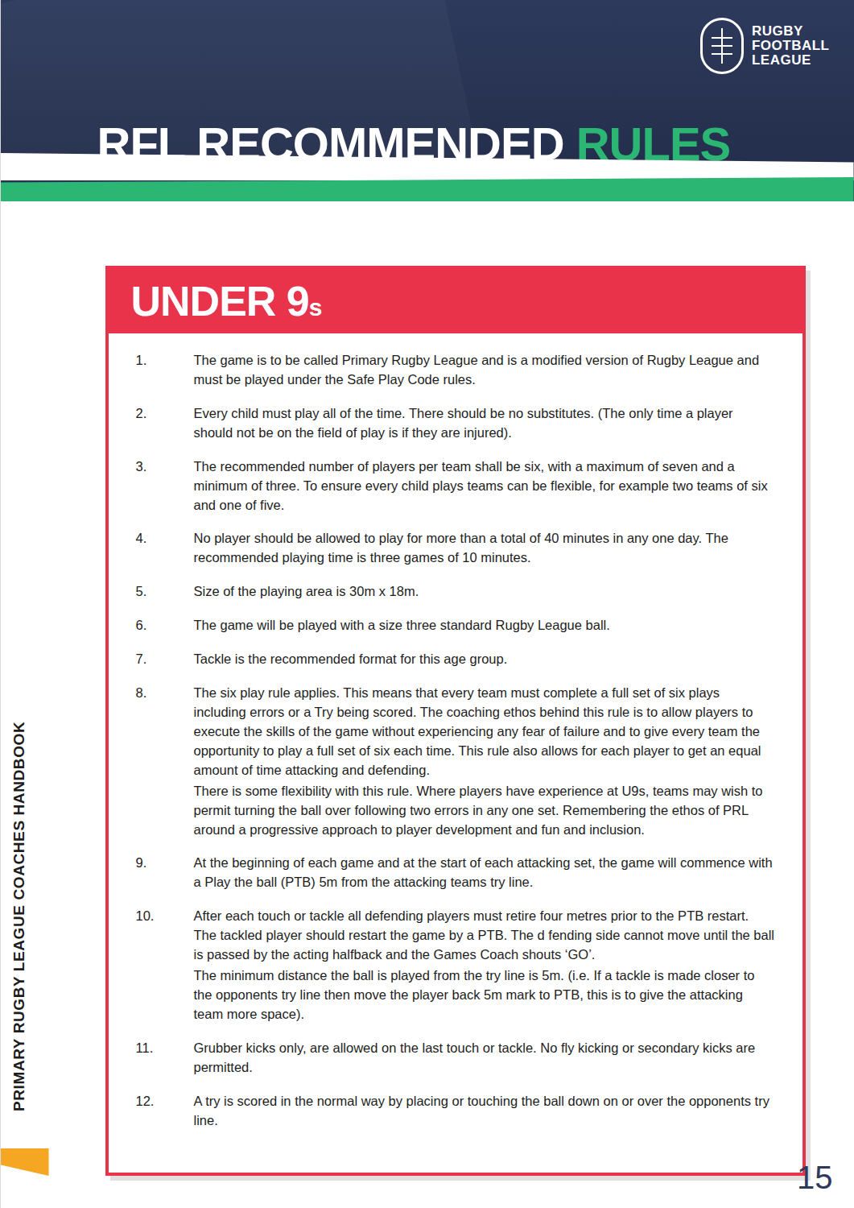Rugby
Football
League
RFL RECOMMENDED RULES
Primary Rugby League Coaches Handbook
Under 9s
The game is to be called Primary Rugby League and is a modified version of Rugby League and must be played under the Safe Play Code rules.
Every child must play all of the time. There should be no substitutes. (The only time a player should not be on the field of play is if they are injured).
The recommended number of players per team shall be six, with a maximum of seven and a minimum of three. To ensure every child plays teams can be flexible, for example two teams of six and one of five.
No player should be allowed to play for more than a total of 40 minutes in any one day. The recommended playing time is three games of 10 minutes.
Size of the playing area is 30m x 18m.
The game will be played with a size three standard Rugby League ball.
Tackle is the recommended format for this age group.
The six play rule applies. This means that every team must complete a full set of six plays including errors or a Try being scored. The coaching ethos behind this rule is to allow players to execute the skills of the game without experiencing any fear of failure and to give every team the opportunity to play a full set of six each time. This rule also allows for each player to get an equal amount of time attacking and defending.
There is some flexibility with this rule. Where players have experience at U9s, teams may wish to permit turning the ball over following two errors in any one set. Remembering the ethos of PRL around a progressive approach to player development and fun and inclusion.
At the beginning of each game and at the start of each attacking set, the game will commence with a Play the ball (PTB) 5m from the attacking teams try line.
After each touch or tackle all defending players must retire four metres prior to the PTB restart. The tackled player should restart the game by a PTB. The d fending side cannot move until the ball is passed by the acting halfback and the Games Coach shouts ‘GO’.
The minimum distance the ball is played from the try line is 5m. (i.e. If a tackle is made closer to the opponents try line then move the player back 5m mark to PTB, this is to give the attacking team more space).
Grubber kicks only, are allowed on the last touch or tackle. No fly kicking or secondary kicks are permitted.
A try is scored in the normal way by placing or touching the ball down on or over the opponents try line.
15